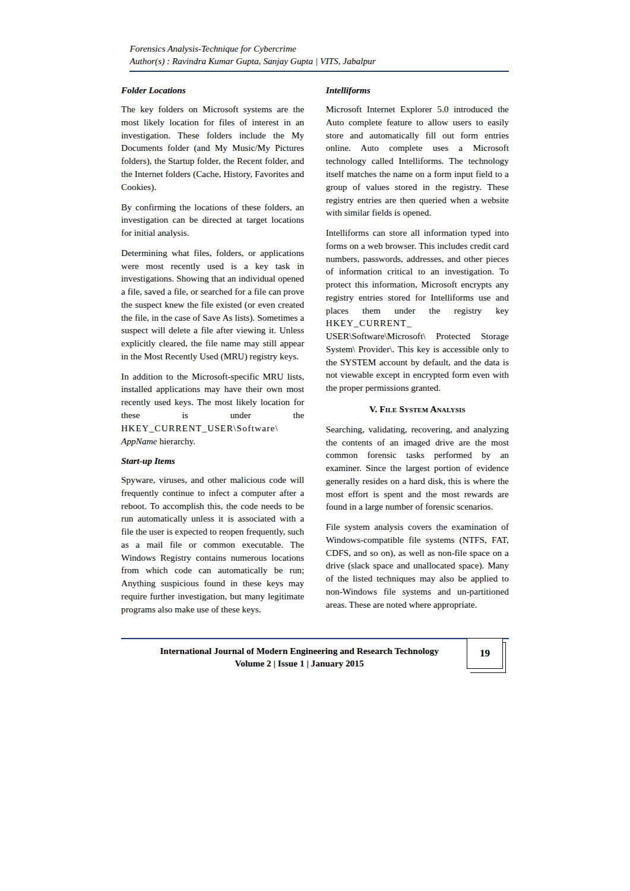Forensics Analysis-Technique for Cybercrime
Author(s) : Ravindra Kumar Gupta, Sanjay Gupta | VITS, Jabalpur
Folder Locations
The key folders on Microsoft systems are the most likely location for files of interest in an investigation. These folders include the My Documents folder (and My Music/My Pictures folders), the Startup folder, the Recent folder, and the Internet folders (Cache, History, Favorites and Cookies).
By confirming the locations of these folders, an investigation can be directed at target locations for initial analysis.
Determining what files, folders, or applications were most recently used is a key task in investigations. Showing that an individual opened a file, saved a file, or searched for a file can prove the suspect knew the file existed (or even created the file, in the case of Save As lists). Sometimes a suspect will delete a file after viewing it. Unless explicitly cleared, the file name may still appear in the Most Recently Used (MRU) registry keys.
In addition to the Microsoft-specific MRU lists, installed applications may have their own most recently used keys. The most likely location for these is under the HKEY_CURRENT_USER\Software\ AppName hierarchy.
Start-up Items
Spyware, viruses, and other malicious code will frequently continue to infect a computer after a reboot. To accomplish this, the code needs to be run automatically unless it is associated with a file the user is expected to reopen frequently, such as a mail file or common executable. The Windows Registry contains numerous locations from which code can automatically be run; Anything suspicious found in these keys may require further investigation, but many legitimate programs also make use of these keys.
Intelliforms
Microsoft Internet Explorer 5.0 introduced the Auto complete feature to allow users to easily store and automatically fill out form entries online. Auto complete uses a Microsoft technology called Intelliforms. The technology itself matches the name on a form input field to a group of values stored in the registry. These registry entries are then queried when a website with similar fields is opened.
Intelliforms can store all information typed into forms on a web browser. This includes credit card numbers, passwords, addresses, and other pieces of information critical to an investigation. To protect this information, Microsoft encrypts any registry entries stored for Intelliforms use and places them under the registry key HKEY_CURRENT_ USER\Software\Microsoft\ Protected Storage System\ Provider\. This key is accessible only to the SYSTEM account by default, and the data is not viewable except in encrypted form even with the proper permissions granted.
V. File System Analysis
Searching, validating, recovering, and analyzing the contents of an imaged drive are the most common forensic tasks performed by an examiner. Since the largest portion of evidence generally resides on a hard disk, this is where the most effort is spent and the most rewards are found in a large number of forensic scenarios.
File system analysis covers the examination of Windows-compatible file systems (NTFS, FAT, CDFS, and so on), as well as non-file space on a drive (slack space and unallocated space). Many of the listed techniques may also be applied to non-Windows file systems and un-partitioned areas. These are noted where appropriate.
International Journal of Modern Engineering and Research Technology
Volume 2 | Issue 1 | January 2015
19